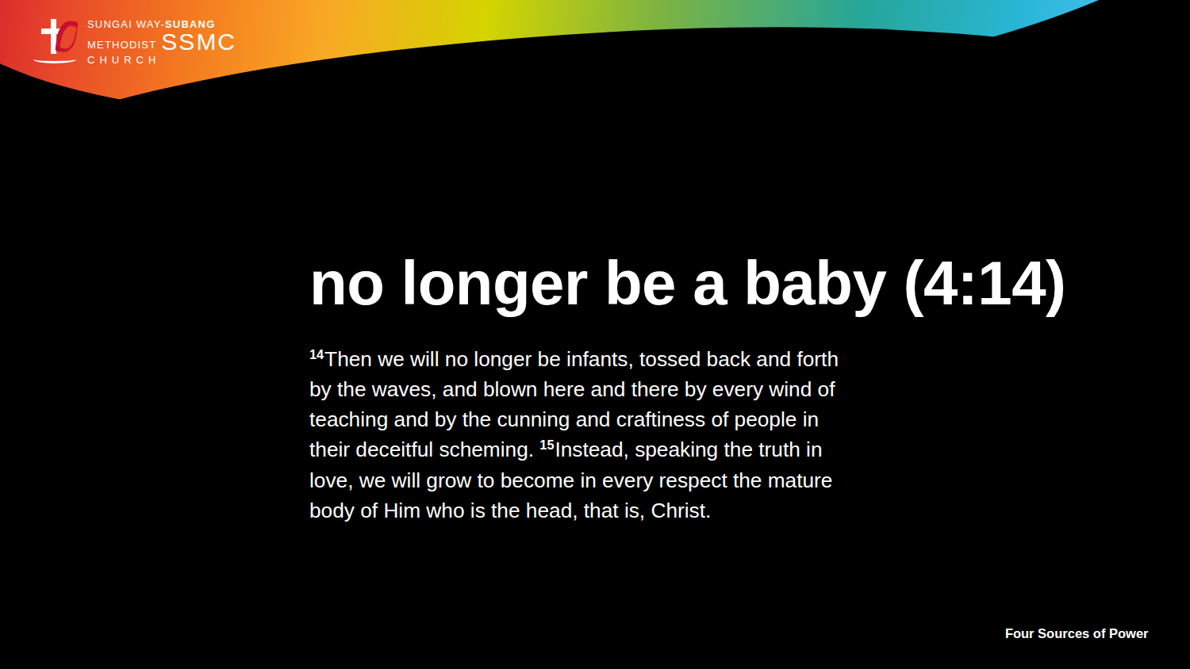SUNGAI WAY-SUBANG METHODISTSSMC C H U R C H
no longer be a baby (4:14)
14Then we will no longer be infants, tossed back and forth by the waves, and blown here and there by every wind of teaching and by the cunning and craftiness of people in their deceitful scheming. 15Instead, speaking the truth in love, we will grow to become in every respect the mature body of Him who is the head, that is, Christ.
Four Sources of Power